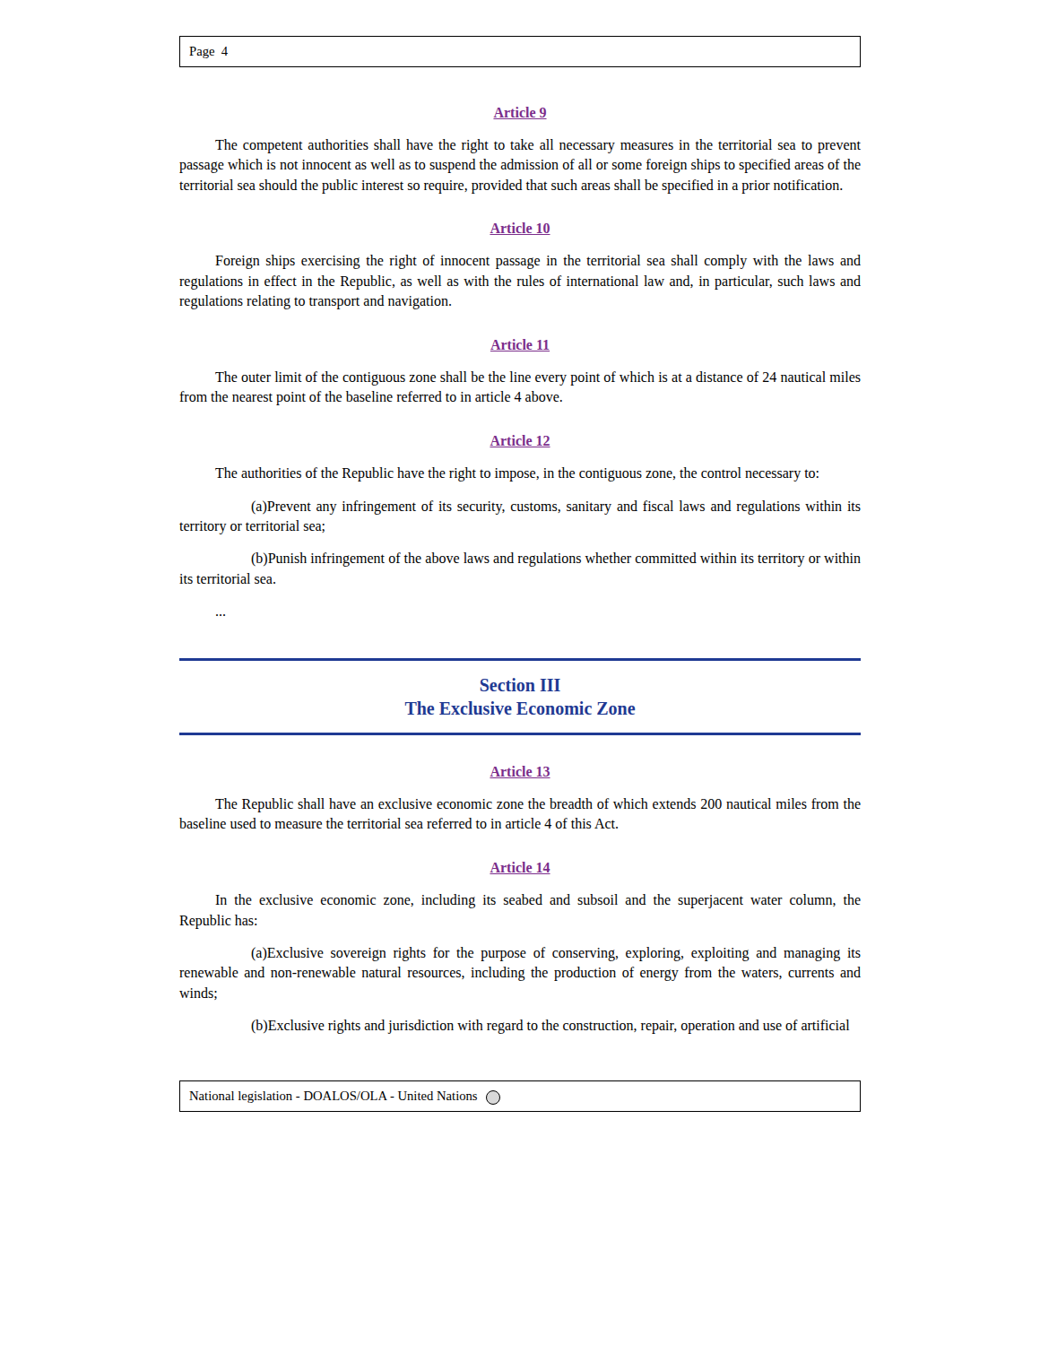Page 4
Article 9
The competent authorities shall have the right to take all necessary measures in the territorial sea to prevent passage which is not innocent as well as to suspend the admission of all or some foreign ships to specified areas of the territorial sea should the public interest so require, provided that such areas shall be specified in a prior notification.
Article 10
Foreign ships exercising the right of innocent passage in the territorial sea shall comply with the laws and regulations in effect in the Republic, as well as with the rules of international law and, in particular, such laws and regulations relating to transport and navigation.
Article 11
The outer limit of the contiguous zone shall be the line every point of which is at a distance of 24 nautical miles from the nearest point of the baseline referred to in article 4 above.
Article 12
The authorities of the Republic have the right to impose, in the contiguous zone, the control necessary to:
(a) Prevent any infringement of its security, customs, sanitary and fiscal laws and regulations within its territory or territorial sea;
(b) Punish infringement of the above laws and regulations whether committed within its territory or within its territorial sea.
...
Section III
The Exclusive Economic Zone
Article 13
The Republic shall have an exclusive economic zone the breadth of which extends 200 nautical miles from the baseline used to measure the territorial sea referred to in article 4 of this Act.
Article 14
In the exclusive economic zone, including its seabed and subsoil and the superjacent water column, the Republic has:
(a) Exclusive sovereign rights for the purpose of conserving, exploring, exploiting and managing its renewable and non-renewable natural resources, including the production of energy from the waters, currents and winds;
(b) Exclusive rights and jurisdiction with regard to the construction, repair, operation and use of artificial
National legislation - DOALOS/OLA - United Nations